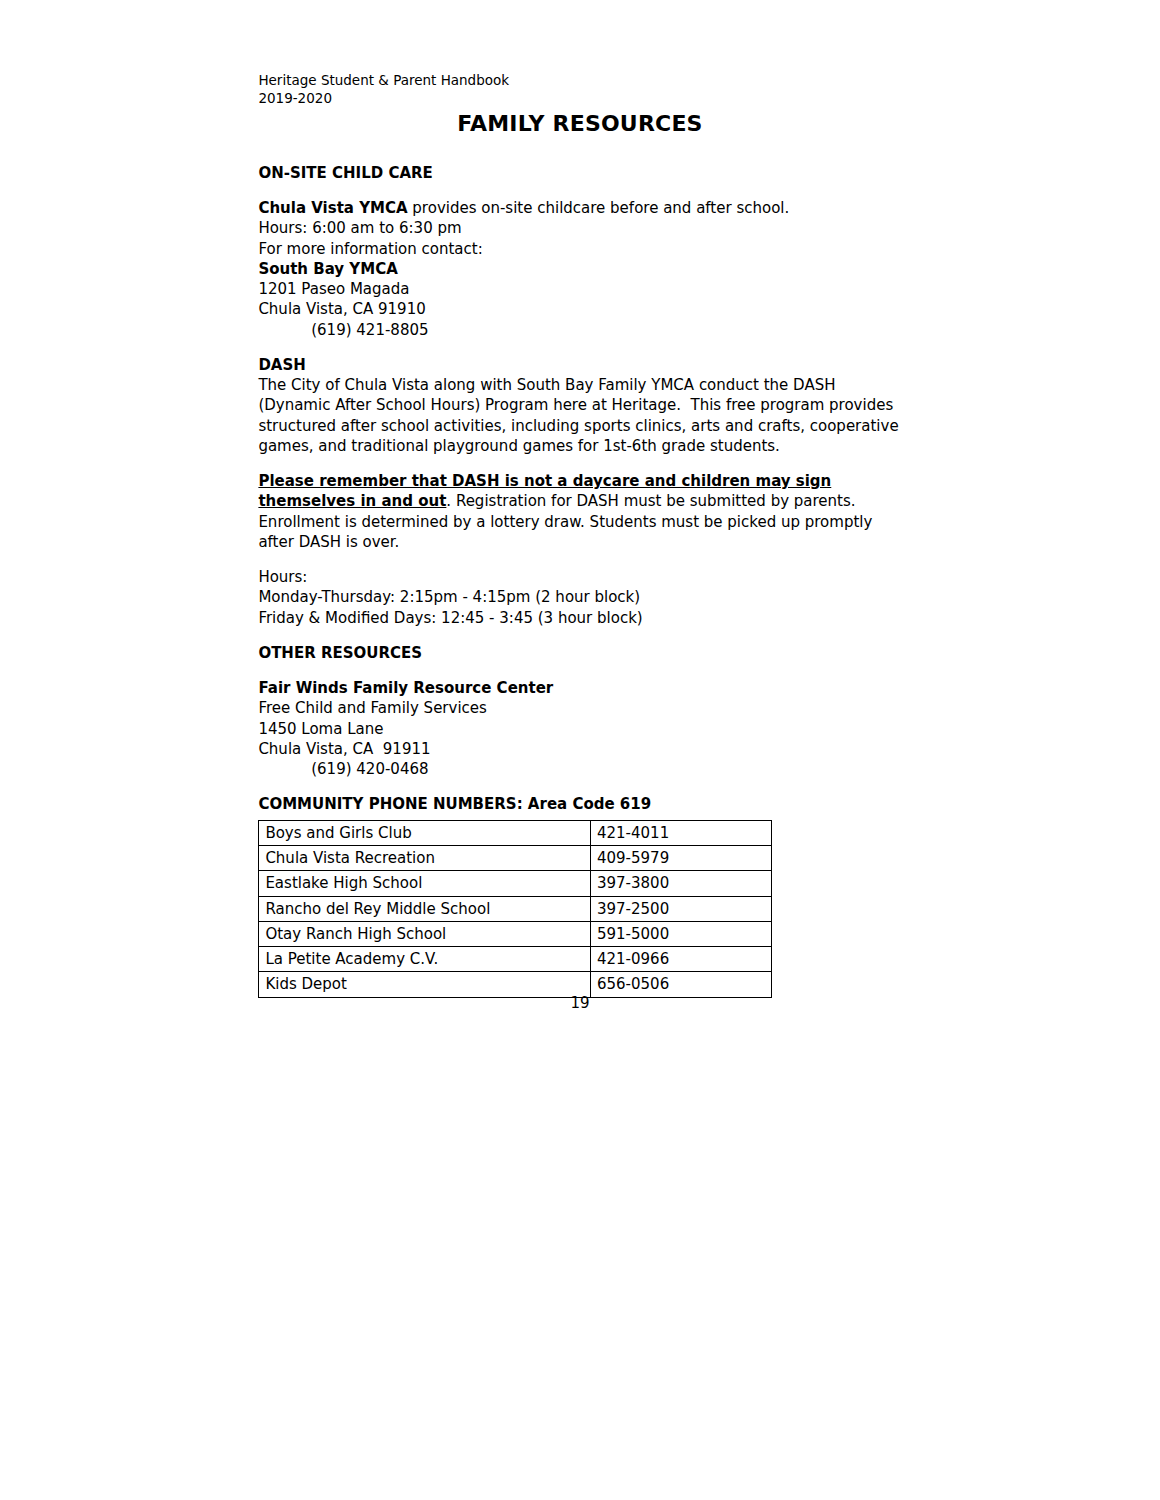Heritage Student & Parent Handbook
2019-2020
FAMILY RESOURCES
ON-SITE CHILD CARE
Chula Vista YMCA provides on-site childcare before and after school.
Hours: 6:00 am to 6:30 pm
For more information contact:
South Bay YMCA
1201 Paseo Magada
Chula Vista, CA 91910
(619) 421-8805
DASH
The City of Chula Vista along with South Bay Family YMCA conduct the DASH (Dynamic After School Hours) Program here at Heritage. This free program provides structured after school activities, including sports clinics, arts and crafts, cooperative games, and traditional playground games for 1st-6th grade students.
Please remember that DASH is not a daycare and children may sign themselves in and out. Registration for DASH must be submitted by parents. Enrollment is determined by a lottery draw. Students must be picked up promptly after DASH is over.
Hours:
Monday-Thursday: 2:15pm - 4:15pm (2 hour block)
Friday & Modified Days: 12:45 - 3:45 (3 hour block)
OTHER RESOURCES
Fair Winds Family Resource Center
Free Child and Family Services
1450 Loma Lane
Chula Vista, CA 91911
(619) 420-0468
COMMUNITY PHONE NUMBERS: Area Code 619
| Boys and Girls Club | 421-4011 |
| Chula Vista Recreation | 409-5979 |
| Eastlake High School | 397-3800 |
| Rancho del Rey Middle School | 397-2500 |
| Otay Ranch High School | 591-5000 |
| La Petite Academy C.V. | 421-0966 |
| Kids Depot | 656-0506 |
19